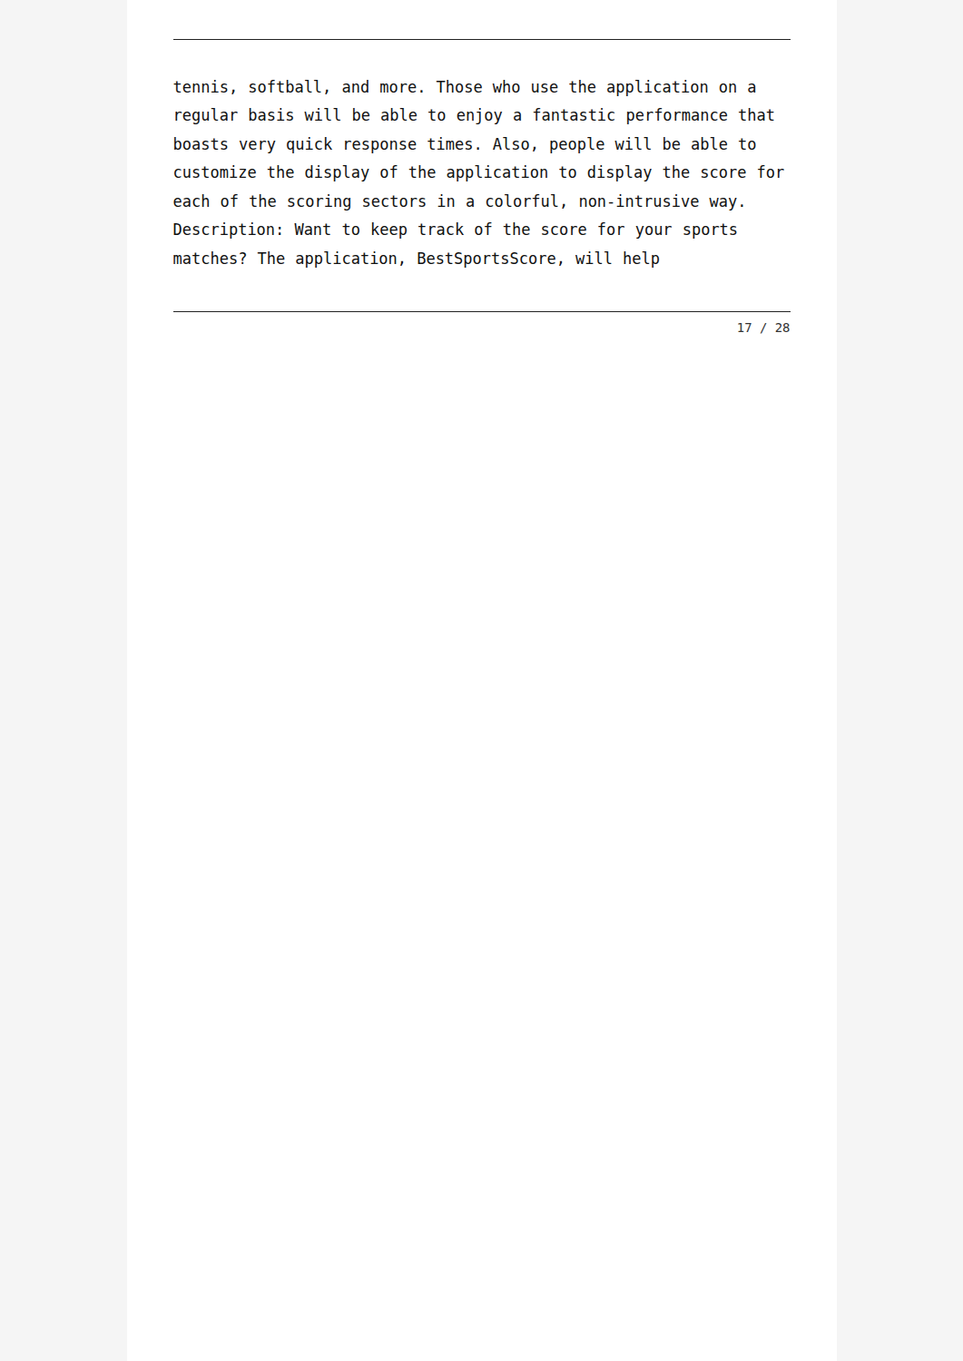tennis, softball, and more. Those who use the application on a regular basis will be able to enjoy a fantastic performance that boasts very quick response times. Also, people will be able to customize the display of the application to display the score for each of the scoring sectors in a colorful, non-intrusive way. Description: Want to keep track of the score for your sports matches? The application, BestSportsScore, will help
17 / 28